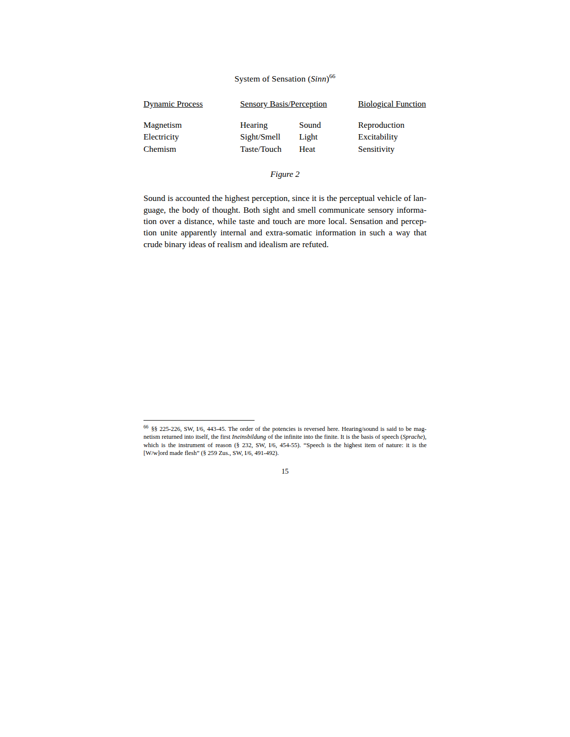System of Sensation (Sinn)66
| Dynamic Process | Sensory Basis/Perception | Biological Function |
| --- | --- | --- |
| Magnetism | Hearing | Sound | Reproduction |
| Electricity | Sight/Smell | Light | Excitability |
| Chemism | Taste/Touch | Heat | Sensitivity |
Figure 2
Sound is accounted the highest perception, since it is the perceptual vehicle of language, the body of thought. Both sight and smell communicate sensory information over a distance, while taste and touch are more local. Sensation and perception unite apparently internal and extra-somatic information in such a way that crude binary ideas of realism and idealism are refuted.
66 §§ 225-226, SW, I/6, 443-45. The order of the potencies is reversed here. Hearing/sound is said to be magnetism returned into itself, the first Ineinsbildung of the infinite into the finite. It is the basis of speech (Sprache), which is the instrument of reason (§ 232, SW, I/6, 454-55). “Speech is the highest item of nature: it is the [W/w]ord made flesh” (§ 259 Zus., SW, I/6, 491-492).
15